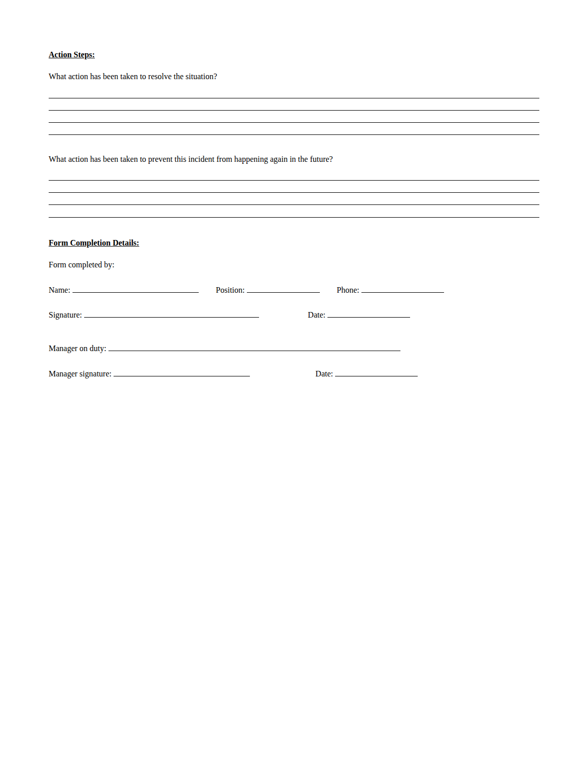Action Steps:
What action has been taken to resolve the situation?
What action has been taken to prevent this incident from happening again in the future?
Form Completion Details:
Form completed by:
Name: Position: Phone:
Signature: Date:
Manager on duty:
Manager signature: Date: